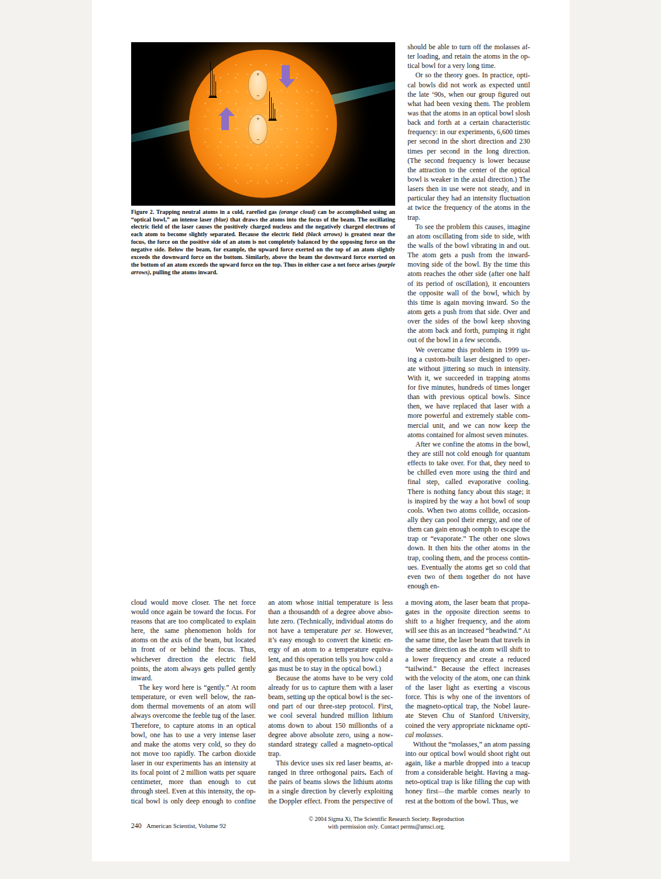+−
+−
Figure 2. Trapping neutral atoms in a cold, rarefied gas (orange cloud) can be accomplished using an “optical bowl,” an intense laser (blue) that draws the atoms into the focus of the beam. The oscillating electric field of the laser causes the positively charged nucleus and the negatively charged electrons of each atom to become slightly separated. Because the electric field (black arrows) is greatest near the focus, the force on the positive side of an atom is not completely balanced by the opposing force on the negative side. Below the beam, for example, the upward force exerted on the top of an atom slightly exceeds the downward force on the bottom. Similarly, above the beam the downward force exerted on the bottom of an atom exceeds the upward force on the top. Thus in either case a net force arises (purple arrows), pulling the atoms inward.
should be able to turn off the molasses after loading, and retain the atoms in the optical bowl for a very long time.
Or so the theory goes. In practice, optical bowls did not work as expected until the late ‘90s, when our group figured out what had been vexing them. The problem was that the atoms in an optical bowl slosh back and forth at a certain characteristic frequency: in our experiments, 6,600 times per second in the short direction and 230 times per second in the long direction. (The second frequency is lower because the attraction to the center of the optical bowl is weaker in the axial direction.) The lasers then in use were not steady, and in particular they had an intensity fluctuation at twice the frequency of the atoms in the trap.
To see the problem this causes, imagine an atom oscillating from side to side, with the walls of the bowl vibrating in and out. The atom gets a push from the inward-moving side of the bowl. By the time this atom reaches the other side (after one half of its period of oscillation), it encounters the opposite wall of the bowl, which by this time is again moving inward. So the atom gets a push from that side. Over and over the sides of the bowl keep shoving the atom back and forth, pumping it right out of the bowl in a few seconds.
We overcame this problem in 1999 using a custom-built laser designed to operate without jittering so much in intensity. With it, we succeeded in trapping atoms for five minutes, hundreds of times longer than with previous optical bowls. Since then, we have replaced that laser with a more powerful and extremely stable commercial unit, and we can now keep the atoms contained for almost seven minutes.
After we confine the atoms in the bowl, they are still not cold enough for quantum effects to take over. For that, they need to be chilled even more using the third and final step, called evaporative cooling. There is nothing fancy about this stage; it is inspired by the way a hot bowl of soup cools. When two atoms collide, occasionally they can pool their energy, and one of them can gain enough oomph to escape the trap or “evaporate.” The other one slows down. It then hits the other atoms in the trap, cooling them, and the process continues. Eventually the atoms get so cold that even two of them together do not have enough en-
cloud would move closer. The net force would once again be toward the focus. For reasons that are too complicated to explain here, the same phenomenon holds for atoms on the axis of the beam, but located in front of or behind the focus. Thus, whichever direction the electric field points, the atom always gets pulled gently inward.
The key word here is “gently.” At room temperature, or even well below, the random thermal movements of an atom will always overcome the feeble tug of the laser. Therefore, to capture atoms in an optical bowl, one has to use a very intense laser and make the atoms very cold, so they do not move too rapidly. The carbon dioxide laser in our experiments has an intensity at its focal point of 2 million watts per square centimeter, more than enough to cut through steel. Even at this intensity, the optical bowl is only deep enough to confine an atom whose initial temperature is less than a thousandth of a degree above absolute zero. (Technically, individual atoms do not have a temperature per se. However, it’s easy enough to convert the kinetic energy of an atom to a temperature equivalent, and this operation tells you how cold a gas must be to stay in the optical bowl.)
Because the atoms have to be very cold already for us to capture them with a laser beam, setting up the optical bowl is the second part of our three-step protocol. First, we cool several hundred million lithium atoms down to about 150 millionths of a degree above absolute zero, using a now-standard strategy called a magneto-optical trap.
This device uses six red laser beams, arranged in three orthogonal pairs. Each of the pairs of beams slows the lithium atoms in a single direction by cleverly exploiting the Doppler effect. From the perspective of a moving atom, the laser beam that propagates in the opposite direction seems to shift to a higher frequency, and the atom will see this as an increased “headwind.” At the same time, the laser beam that travels in the same direction as the atom will shift to a lower frequency and create a reduced “tailwind.” Because the effect increases with the velocity of the atom, one can think of the laser light as exerting a viscous force. This is why one of the inventors of the magneto-optical trap, the Nobel laureate Steven Chu of Stanford University, coined the very appropriate nickname optical molasses.
Without the “molasses,” an atom passing into our optical bowl would shoot right out again, like a marble dropped into a teacup from a considerable height. Having a magneto-optical trap is like filling the cup with honey first—the marble comes nearly to rest at the bottom of the bowl. Thus, we
240 American Scientist, Volume 92
© 2004 Sigma Xi, The Scientific Research Society. Reproduction
with permission only. Contact perms@amsci.org.